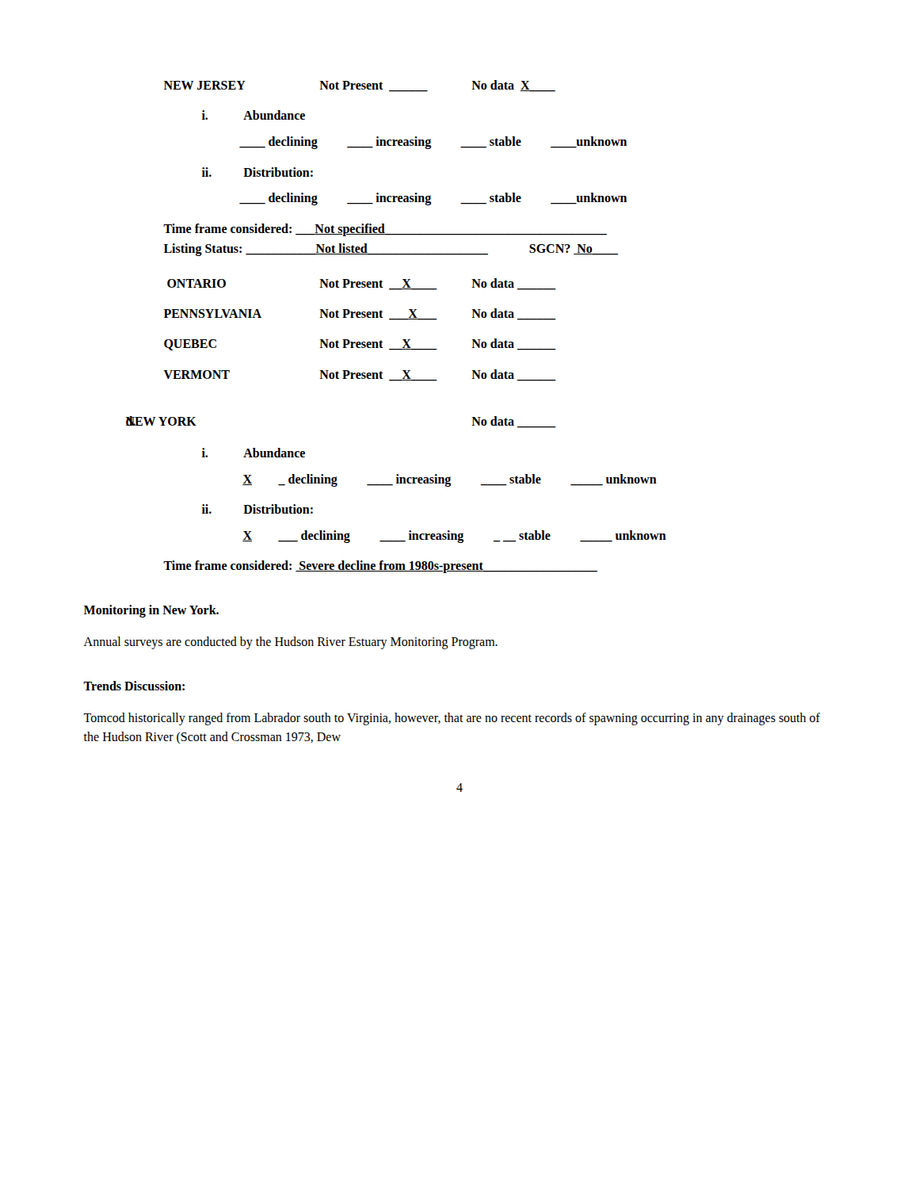NEW JERSEY Not Present ______ No data X____
i. Abundance
____ declining ____ increasing ____ stable ____unknown
ii. Distribution:
____ declining ____ increasing ____ stable ____unknown
Time frame considered: ___Not specified___________________________________
Listing Status: ___________Not listed___________________ SGCN? No____
ONTARIO Not Present __X____ No data ______
PENNSYLVANIA Not Present ___X___ No data ______
QUEBEC Not Present __X____ No data ______
VERMONT Not Present __X____ No data ______
d. NEW YORK No data ______
i. Abundance
X_ declining ____ increasing ____ stable _____ unknown
ii. Distribution:
X___ declining ____ increasing _ __ stable _____ unknown
Time frame considered: Severe decline from 1980s-present__________________
Monitoring in New York.
Annual surveys are conducted by the Hudson River Estuary Monitoring Program.
Trends Discussion:
Tomcod historically ranged from Labrador south to Virginia, however, that are no recent records of spawning occurring in any drainages south of the Hudson River (Scott and Crossman 1973, Dew
4